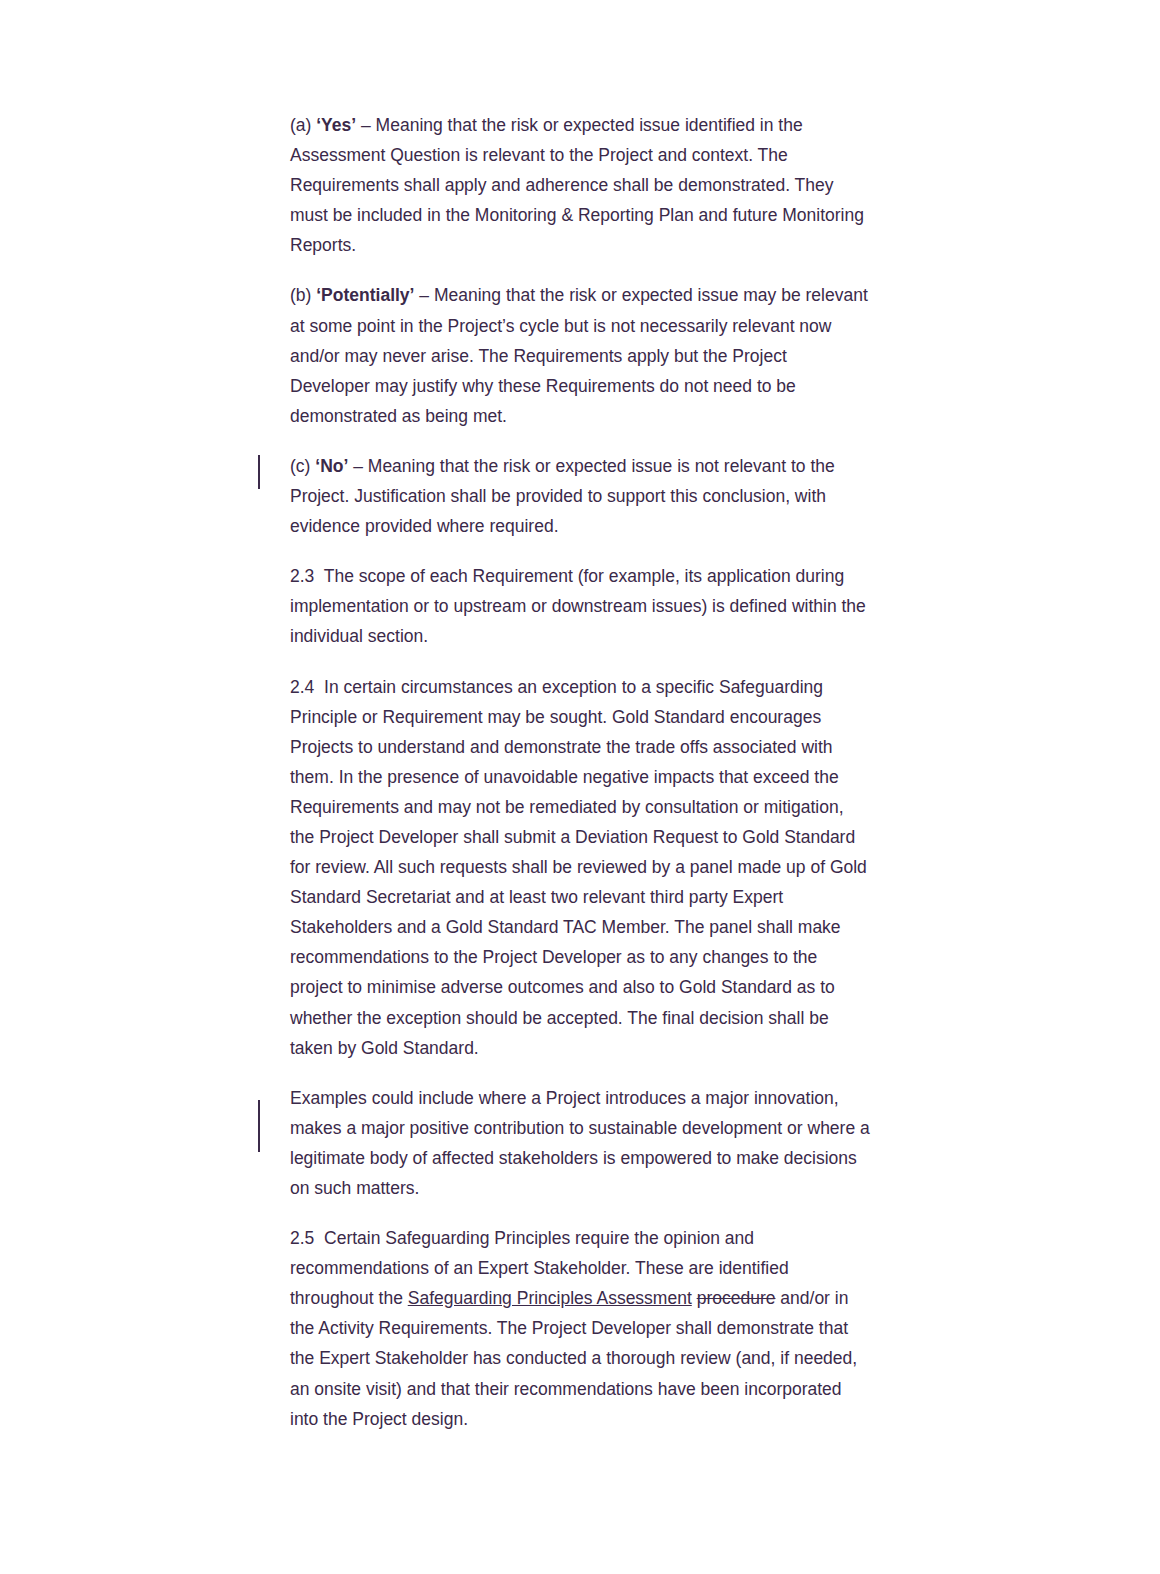(a) ‘Yes’ – Meaning that the risk or expected issue identified in the Assessment Question is relevant to the Project and context. The Requirements shall apply and adherence shall be demonstrated. They must be included in the Monitoring & Reporting Plan and future Monitoring Reports.
(b) ‘Potentially’ – Meaning that the risk or expected issue may be relevant at some point in the Project’s cycle but is not necessarily relevant now and/or may never arise. The Requirements apply but the Project Developer may justify why these Requirements do not need to be demonstrated as being met.
(c) ‘No’ – Meaning that the risk or expected issue is not relevant to the Project. Justification shall be provided to support this conclusion, with evidence provided where required.
2.3 The scope of each Requirement (for example, its application during implementation or to upstream or downstream issues) is defined within the individual section.
2.4 In certain circumstances an exception to a specific Safeguarding Principle or Requirement may be sought. Gold Standard encourages Projects to understand and demonstrate the trade offs associated with them. In the presence of unavoidable negative impacts that exceed the Requirements and may not be remediated by consultation or mitigation, the Project Developer shall submit a Deviation Request to Gold Standard for review. All such requests shall be reviewed by a panel made up of Gold Standard Secretariat and at least two relevant third party Expert Stakeholders and a Gold Standard TAC Member. The panel shall make recommendations to the Project Developer as to any changes to the project to minimise adverse outcomes and also to Gold Standard as to whether the exception should be accepted. The final decision shall be taken by Gold Standard.
Examples could include where a Project introduces a major innovation, makes a major positive contribution to sustainable development or where a legitimate body of affected stakeholders is empowered to make decisions on such matters.
2.5 Certain Safeguarding Principles require the opinion and recommendations of an Expert Stakeholder. These are identified throughout the Safeguarding Principles Assessment procedure and/or in the Activity Requirements. The Project Developer shall demonstrate that the Expert Stakeholder has conducted a thorough review (and, if needed, an onsite visit) and that their recommendations have been incorporated into the Project design.